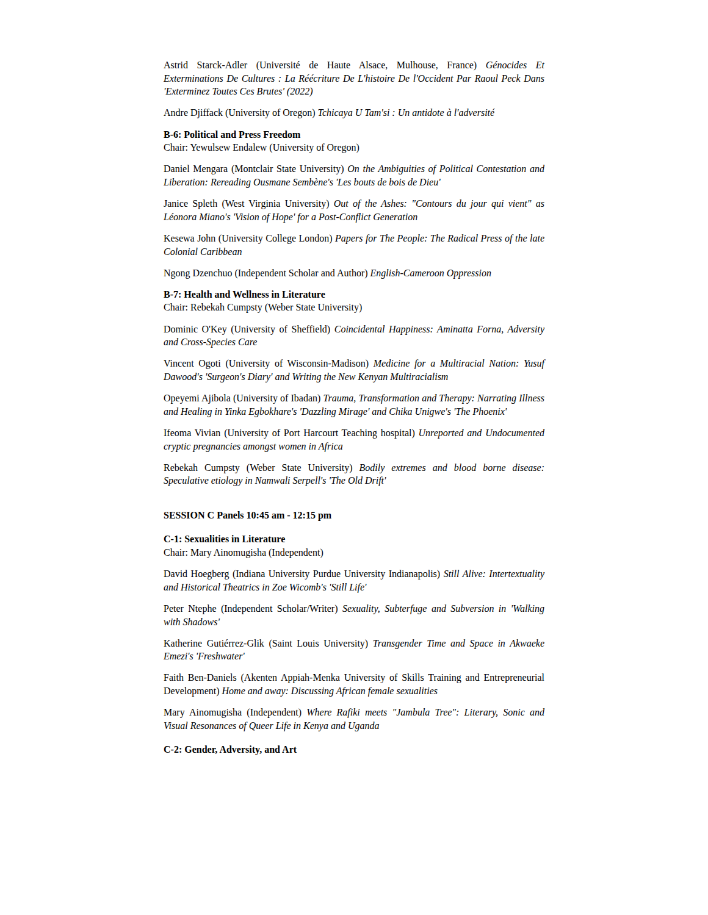Astrid Starck-Adler (Université de Haute Alsace, Mulhouse, France) Génocides Et Exterminations De Cultures : La Réécriture De L'histoire De l'Occident Par Raoul Peck Dans 'Exterminez Toutes Ces Brutes' (2022)
Andre Djiffack (University of Oregon) Tchicaya U Tam'si : Un antidote à l'adversité
B-6: Political and Press Freedom
Chair: Yewulsew Endalew (University of Oregon)
Daniel Mengara (Montclair State University) On the Ambiguities of Political Contestation and Liberation: Rereading Ousmane Sembène's 'Les bouts de bois de Dieu'
Janice Spleth (West Virginia University) Out of the Ashes: "Contours du jour qui vient" as Léonora Miano's 'Vision of Hope' for a Post-Conflict Generation
Kesewa John (University College London) Papers for The People: The Radical Press of the late Colonial Caribbean
Ngong Dzenchuo (Independent Scholar and Author) English-Cameroon Oppression
B-7: Health and Wellness in Literature
Chair: Rebekah Cumpsty (Weber State University)
Dominic O'Key (University of Sheffield) Coincidental Happiness: Aminatta Forna, Adversity and Cross-Species Care
Vincent Ogoti (University of Wisconsin-Madison) Medicine for a Multiracial Nation: Yusuf Dawood's 'Surgeon's Diary' and Writing the New Kenyan Multiracialism
Opeyemi Ajibola (University of Ibadan) Trauma, Transformation and Therapy: Narrating Illness and Healing in Yinka Egbokhare's 'Dazzling Mirage' and Chika Unigwe's 'The Phoenix'
Ifeoma Vivian (University of Port Harcourt Teaching hospital) Unreported and Undocumented cryptic pregnancies amongst women in Africa
Rebekah Cumpsty (Weber State University) Bodily extremes and blood borne disease: Speculative etiology in Namwali Serpell's 'The Old Drift'
SESSION C Panels 10:45 am - 12:15 pm
C-1: Sexualities in Literature
Chair: Mary Ainomugisha (Independent)
David Hoegberg (Indiana University Purdue University Indianapolis) Still Alive: Intertextuality and Historical Theatrics in Zoe Wicomb's 'Still Life'
Peter Ntephe (Independent Scholar/Writer) Sexuality, Subterfuge and Subversion in 'Walking with Shadows'
Katherine Gutiérrez-Glik (Saint Louis University) Transgender Time and Space in Akwaeke Emezi's 'Freshwater'
Faith Ben-Daniels (Akenten Appiah-Menka University of Skills Training and Entrepreneurial Development) Home and away: Discussing African female sexualities
Mary Ainomugisha (Independent) Where Rafiki meets "Jambula Tree": Literary, Sonic and Visual Resonances of Queer Life in Kenya and Uganda
C-2: Gender, Adversity, and Art